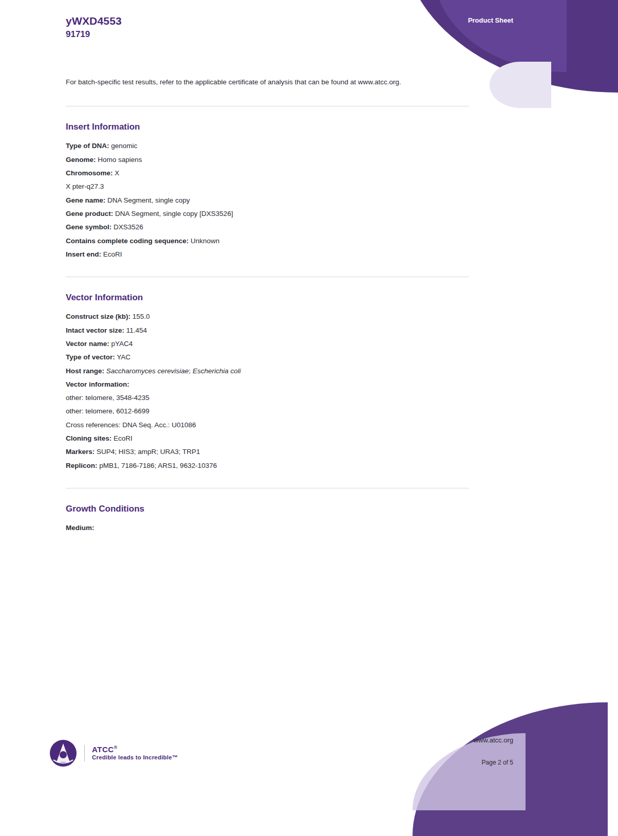yWXD4553
91719
Product Sheet
For batch-specific test results, refer to the applicable certificate of analysis that can be found at www.atcc.org.
Insert Information
Type of DNA: genomic
Genome: Homo sapiens
Chromosome: X
X pter-q27.3
Gene name: DNA Segment, single copy
Gene product: DNA Segment, single copy [DXS3526]
Gene symbol: DXS3526
Contains complete coding sequence: Unknown
Insert end: EcoRI
Vector Information
Construct size (kb): 155.0
Intact vector size: 11.454
Vector name: pYAC4
Type of vector: YAC
Host range: Saccharomyces cerevisiae; Escherichia coli
Vector information:
other: telomere, 3548-4235
other: telomere, 6012-6699
Cross references: DNA Seq. Acc.: U01086
Cloning sites: EcoRI
Markers: SUP4; HIS3; ampR; URA3; TRP1
Replicon: pMB1, 7186-7186; ARS1, 9632-10376
Growth Conditions
Medium:
ATCC®
Credible leads to Incredible™
www.atcc.org
Page 2 of 5